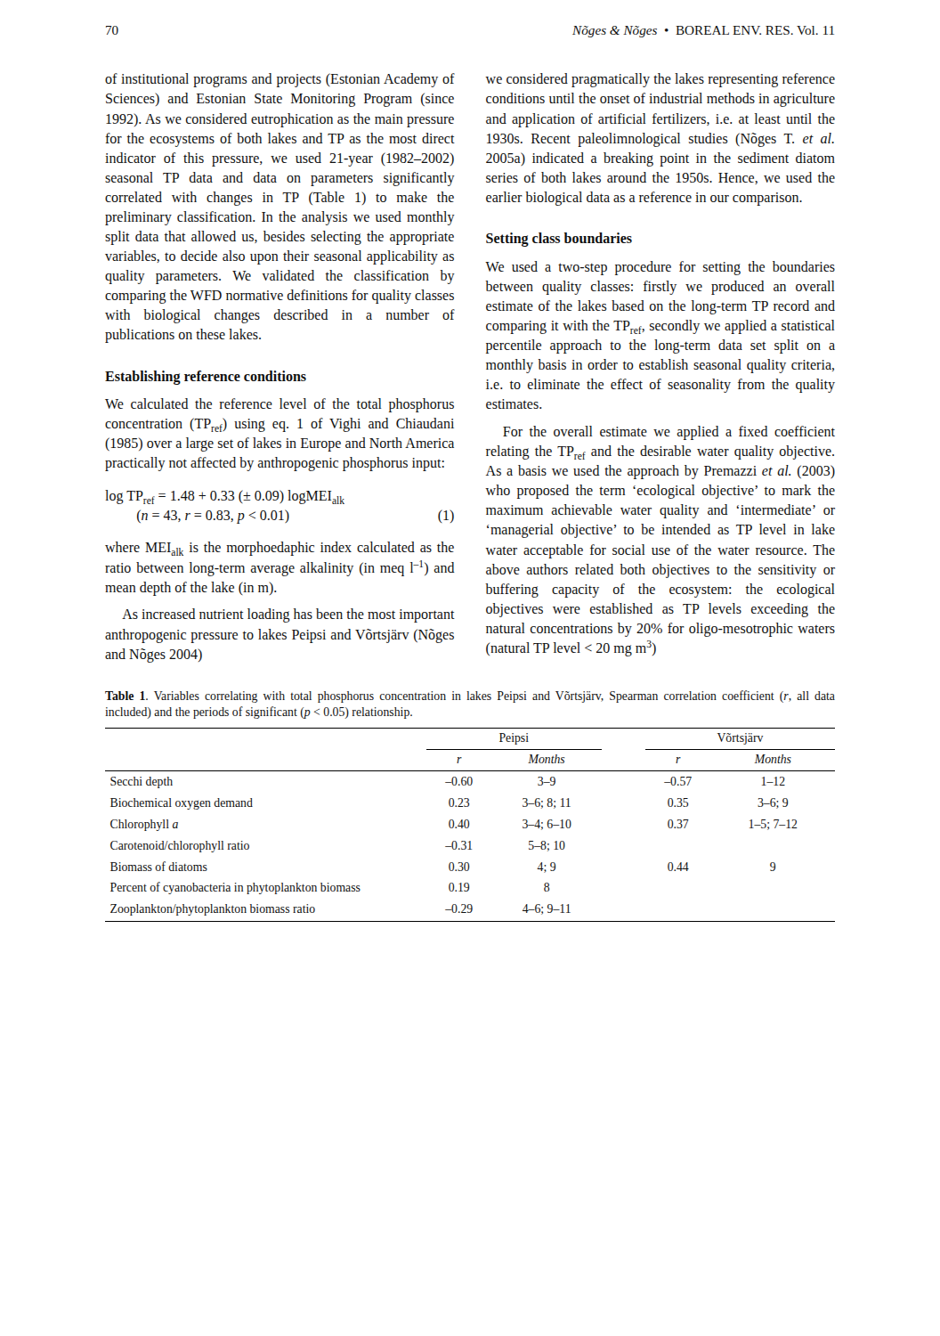70 Nõges & Nõges • BOREAL ENV. RES. Vol. 11
of institutional programs and projects (Estonian Academy of Sciences) and Estonian State Monitoring Program (since 1992). As we considered eutrophication as the main pressure for the ecosystems of both lakes and TP as the most direct indicator of this pressure, we used 21-year (1982–2002) seasonal TP data and data on parameters significantly correlated with changes in TP (Table 1) to make the preliminary classification. In the analysis we used monthly split data that allowed us, besides selecting the appropriate variables, to decide also upon their seasonal applicability as quality parameters. We validated the classification by comparing the WFD normative definitions for quality classes with biological changes described in a number of publications on these lakes.
Establishing reference conditions
We calculated the reference level of the total phosphorus concentration (TPref) using eq. 1 of Vighi and Chiaudani (1985) over a large set of lakes in Europe and North America practically not affected by anthropogenic phosphorus input:
log TPref = 1.48 + 0.33 (± 0.09) logMEIalk (n = 43, r = 0.83, p < 0.01)(1)
where MEIalk is the morphoedaphic index calculated as the ratio between long-term average alkalinity (in meq l–1) and mean depth of the lake (in m).
As increased nutrient loading has been the most important anthropogenic pressure to lakes Peipsi and Võrtsjärv (Nõges and Nõges 2004)
we considered pragmatically the lakes representing reference conditions until the onset of industrial methods in agriculture and application of artificial fertilizers, i.e. at least until the 1930s. Recent paleolimnological studies (Nõges T. et al. 2005a) indicated a breaking point in the sediment diatom series of both lakes around the 1950s. Hence, we used the earlier biological data as a reference in our comparison.
Setting class boundaries
We used a two-step procedure for setting the boundaries between quality classes: firstly we produced an overall estimate of the lakes based on the long-term TP record and comparing it with the TPref, secondly we applied a statistical percentile approach to the long-term data set split on a monthly basis in order to establish seasonal quality criteria, i.e. to eliminate the effect of seasonality from the quality estimates.
For the overall estimate we applied a fixed coefficient relating the TPref and the desirable water quality objective. As a basis we used the approach by Premazzi et al. (2003) who proposed the term ‘ecological objective’ to mark the maximum achievable water quality and ‘intermediate’ or ‘managerial objective’ to be intended as TP level in lake water acceptable for social use of the water resource. The above authors related both objectives to the sensitivity or buffering capacity of the ecosystem: the ecological objectives were established as TP levels exceeding the natural concentrations by 20% for oligo-mesotrophic waters (natural TP level < 20 mg m3)
Table 1. Variables correlating with total phosphorus concentration in lakes Peipsi and Võrtsjärv, Spearman correlation coefficient (r, all data included) and the periods of significant (p < 0.05) relationship.
| | Peipsi | | Võrtsjärv |
| --- | --- | --- | --- |
| | r | Months | | r | Months |
| Secchi depth | –0.60 | 3–9 | | –0.57 | 1–12 |
| Biochemical oxygen demand | 0.23 | 3–6; 8; 11 | | 0.35 | 3–6; 9 |
| Chlorophyll a | 0.40 | 3–4; 6–10 | | 0.37 | 1–5; 7–12 |
| Carotenoid/chlorophyll ratio | –0.31 | 5–8; 10 | | | |
| Biomass of diatoms | 0.30 | 4; 9 | | 0.44 | 9 |
| Percent of cyanobacteria in phytoplankton biomass | 0.19 | 8 | | | |
| Zooplankton/phytoplankton biomass ratio | –0.29 | 4–6; 9–11 | | | |